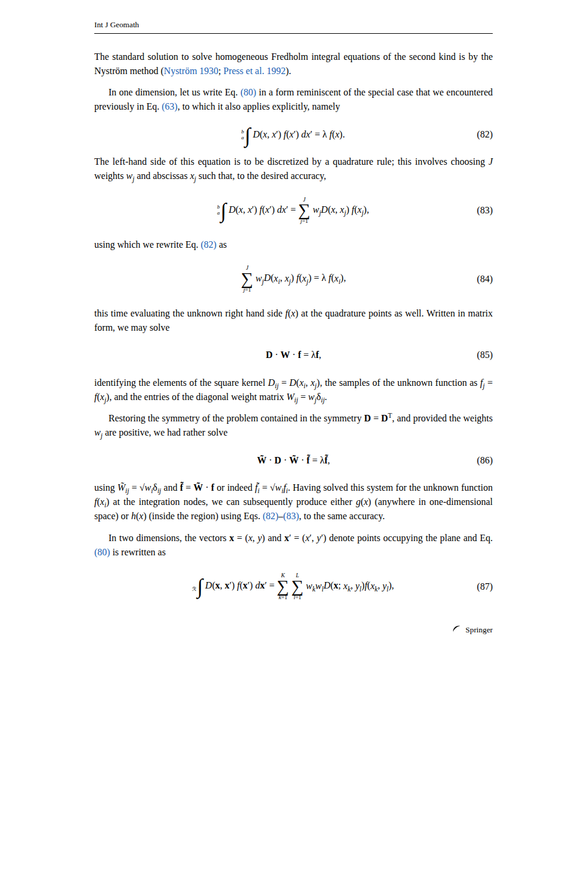Int J Geomath
The standard solution to solve homogeneous Fredholm integral equations of the second kind is by the Nyström method (Nyström 1930; Press et al. 1992).
In one dimension, let us write Eq. (80) in a form reminiscent of the special case that we encountered previously in Eq. (63), to which it also applies explicitly, namely
ba∫ D(x, x′) f(x′) dx′ = λ f(x).
(82)
The left-hand side of this equation is to be discretized by a quadrature rule; this involves choosing J weights wj and abscissas xj such that, to the desired accuracy,
ba∫ D(x, x′) f(x′) dx′ = J∑j=1 wj D(x, xj) f(xj),
(83)
using which we rewrite Eq. (82) as
J∑j=1 wj D(xi, xj) f(xj) = λ f(xi),
(84)
this time evaluating the unknown right hand side f(x) at the quadrature points as well. Written in matrix form, we may solve
D · W · f = λf,
(85)
identifying the elements of the square kernel Dij = D(xi, xj), the samples of the unknown function as fj = f(xj), and the entries of the diagonal weight matrix Wij = wjδij.
Restoring the symmetry of the problem contained in the symmetry D = DT, and provided the weights wj are positive, we had rather solve
W̃ · D · W̃ · f̃ = λf̃,
(86)
using W̃ij = √wiδij and f̃ = W̃ · f or indeed f̃i = √wi fi. Having solved this system for the unknown function f(xi) at the integration nodes, we can subsequently produce either g(x) (anywhere in one-dimensional space) or h(x) (inside the region) using Eqs. (82)–(83), to the same accuracy.
In two dimensions, the vectors x = (x, y) and x′ = (x′, y′) denote points occupying the plane and Eq. (80) is rewritten as
ℛ∫ D(x, x′) f(x′) dx′ = K∑k=1 L∑l=1 wk wl D(x; xk, yl)f(xk, yl),
(87)
Springer